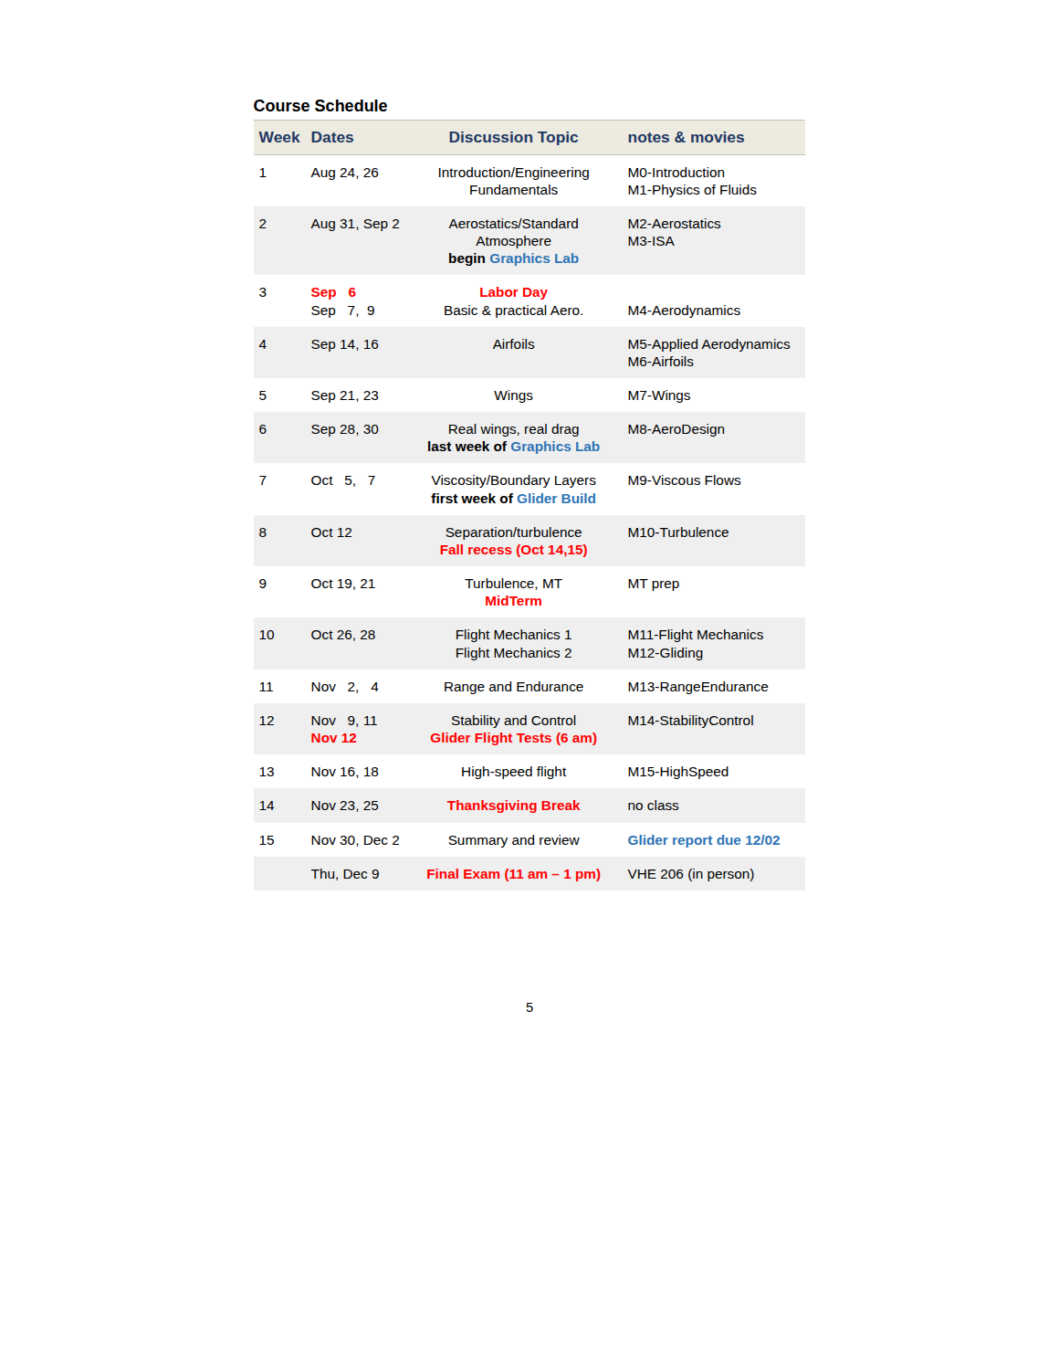Course Schedule
| Week | Dates | Discussion Topic | notes & movies |
| --- | --- | --- | --- |
| 1 | Aug 24, 26 | Introduction/Engineering Fundamentals | M0-Introduction M1-Physics of Fluids |
| 2 | Aug 31, Sep 2 | Aerostatics/Standard Atmosphere begin Graphics Lab | M2-Aerostatics M3-ISA |
| 3 | Sep 6 Sep 7, 9 | Labor Day Basic & practical Aero. | M4-Aerodynamics |
| 4 | Sep 14, 16 | Airfoils | M5-Applied Aerodynamics M6-Airfoils |
| 5 | Sep 21, 23 | Wings | M7-Wings |
| 6 | Sep 28, 30 | Real wings, real drag last week of Graphics Lab | M8-AeroDesign |
| 7 | Oct 5, 7 | Viscosity/Boundary Layers first week of Glider Build | M9-Viscous Flows |
| 8 | Oct 12 | Separation/turbulence Fall recess (Oct 14,15) | M10-Turbulence |
| 9 | Oct 19, 21 | Turbulence, MT MidTerm | MT prep |
| 10 | Oct 26, 28 | Flight Mechanics 1 Flight Mechanics 2 | M11-Flight Mechanics M12-Gliding |
| 11 | Nov 2, 4 | Range and Endurance | M13-RangeEndurance |
| 12 | Nov 9, 11 Nov 12 | Stability and Control Glider Flight Tests (6 am) | M14-StabilityControl |
| 13 | Nov 16, 18 | High-speed flight | M15-HighSpeed |
| 14 | Nov 23, 25 | Thanksgiving Break | no class |
| 15 | Nov 30, Dec 2 | Summary and review | Glider report due 12/02 |
| | Thu, Dec 9 | Final Exam (11 am – 1 pm) | VHE 206 (in person) |
5